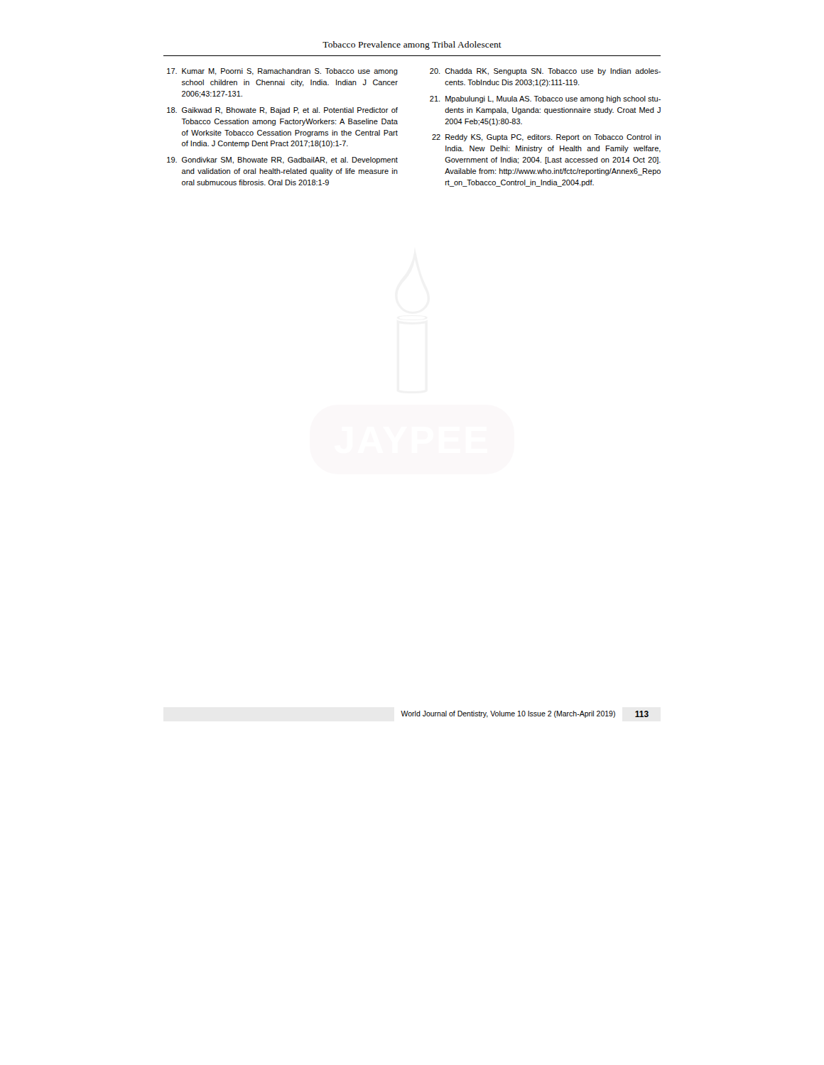Tobacco Prevalence among Tribal Adolescent
17. Kumar M, Poorni S, Ramachandran S. Tobacco use among school children in Chennai city, India. Indian J Cancer 2006;43:127-131.
18. Gaikwad R, Bhowate R, Bajad P, et al. Potential Predictor of Tobacco Cessation among FactoryWorkers: A Baseline Data of Worksite Tobacco Cessation Programs in the Central Part of India. J Contemp Dent Pract 2017;18(10):1-7.
19. Gondivkar SM, Bhowate RR, GadbailAR, et al. Development and validation of oral health-related quality of life measure in oral submucous fibrosis. Oral Dis 2018:1-9
20. Chadda RK, Sengupta SN. Tobacco use by Indian adolescents. TobInduc Dis 2003;1(2):111-119.
21. Mpabulungi L, Muula AS. Tobacco use among high school students in Kampala, Uganda: questionnaire study. Croat Med J 2004 Feb;45(1):80-83.
22 Reddy KS, Gupta PC, editors. Report on Tobacco Control in India. New Delhi: Ministry of Health and Family welfare, Government of India; 2004. [Last accessed on 2014 Oct 20]. Available from: http://www.who.int/fctc/reporting/Annex6_Report_on_Tobacco_Control_in_India_2004.pdf.
🕯 JAYPEE
World Journal of Dentistry, Volume 10 Issue 2 (March-April 2019)
113